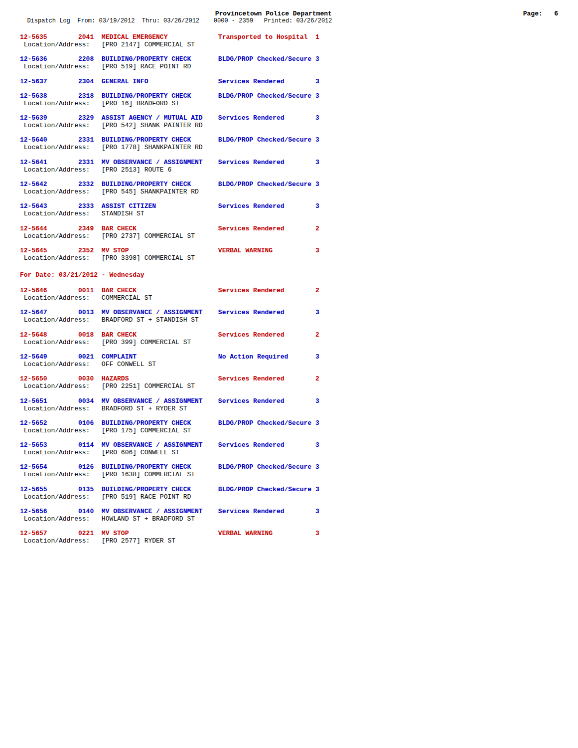Provincetown Police Department Page: 6
Dispatch Log From: 03/19/2012 Thru: 03/26/2012 0000 - 2359 Printed: 03/26/2012
12-5635 2041 MEDICAL EMERGENCY Transported to Hospital 1
Location/Address: [PRO 2147] COMMERCIAL ST
12-5636 2208 BUILDING/PROPERTY CHECK BLDG/PROP Checked/Secure 3
Location/Address: [PRO 519] RACE POINT RD
12-5637 2304 GENERAL INFO Services Rendered 3
12-5638 2318 BUILDING/PROPERTY CHECK BLDG/PROP Checked/Secure 3
Location/Address: [PRO 16] BRADFORD ST
12-5639 2329 ASSIST AGENCY / MUTUAL AID Services Rendered 3
Location/Address: [PRO 542] SHANK PAINTER RD
12-5640 2331 BUILDING/PROPERTY CHECK BLDG/PROP Checked/Secure 3
Location/Address: [PRO 1778] SHANKPAINTER RD
12-5641 2331 MV OBSERVANCE / ASSIGNMENT Services Rendered 3
Location/Address: [PRO 2513] ROUTE 6
12-5642 2332 BUILDING/PROPERTY CHECK BLDG/PROP Checked/Secure 3
Location/Address: [PRO 545] SHANKPAINTER RD
12-5643 2333 ASSIST CITIZEN Services Rendered 3
Location/Address: STANDISH ST
12-5644 2349 BAR CHECK Services Rendered 2
Location/Address: [PRO 2737] COMMERCIAL ST
12-5645 2352 MV STOP VERBAL WARNING 3
Location/Address: [PRO 3398] COMMERCIAL ST
For Date: 03/21/2012 - Wednesday
12-5646 0011 BAR CHECK Services Rendered 2
Location/Address: COMMERCIAL ST
12-5647 0013 MV OBSERVANCE / ASSIGNMENT Services Rendered 3
Location/Address: BRADFORD ST + STANDISH ST
12-5648 0018 BAR CHECK Services Rendered 2
Location/Address: [PRO 399] COMMERCIAL ST
12-5649 0021 COMPLAINT No Action Required 3
Location/Address: OFF CONWELL ST
12-5650 0030 HAZARDS Services Rendered 2
Location/Address: [PRO 2251] COMMERCIAL ST
12-5651 0034 MV OBSERVANCE / ASSIGNMENT Services Rendered 3
Location/Address: BRADFORD ST + RYDER ST
12-5652 0106 BUILDING/PROPERTY CHECK BLDG/PROP Checked/Secure 3
Location/Address: [PRO 175] COMMERCIAL ST
12-5653 0114 MV OBSERVANCE / ASSIGNMENT Services Rendered 3
Location/Address: [PRO 606] CONWELL ST
12-5654 0126 BUILDING/PROPERTY CHECK BLDG/PROP Checked/Secure 3
Location/Address: [PRO 1638] COMMERCIAL ST
12-5655 0135 BUILDING/PROPERTY CHECK BLDG/PROP Checked/Secure 3
Location/Address: [PRO 519] RACE POINT RD
12-5656 0140 MV OBSERVANCE / ASSIGNMENT Services Rendered 3
Location/Address: HOWLAND ST + BRADFORD ST
12-5657 0221 MV STOP VERBAL WARNING 3
Location/Address: [PRO 2577] RYDER ST